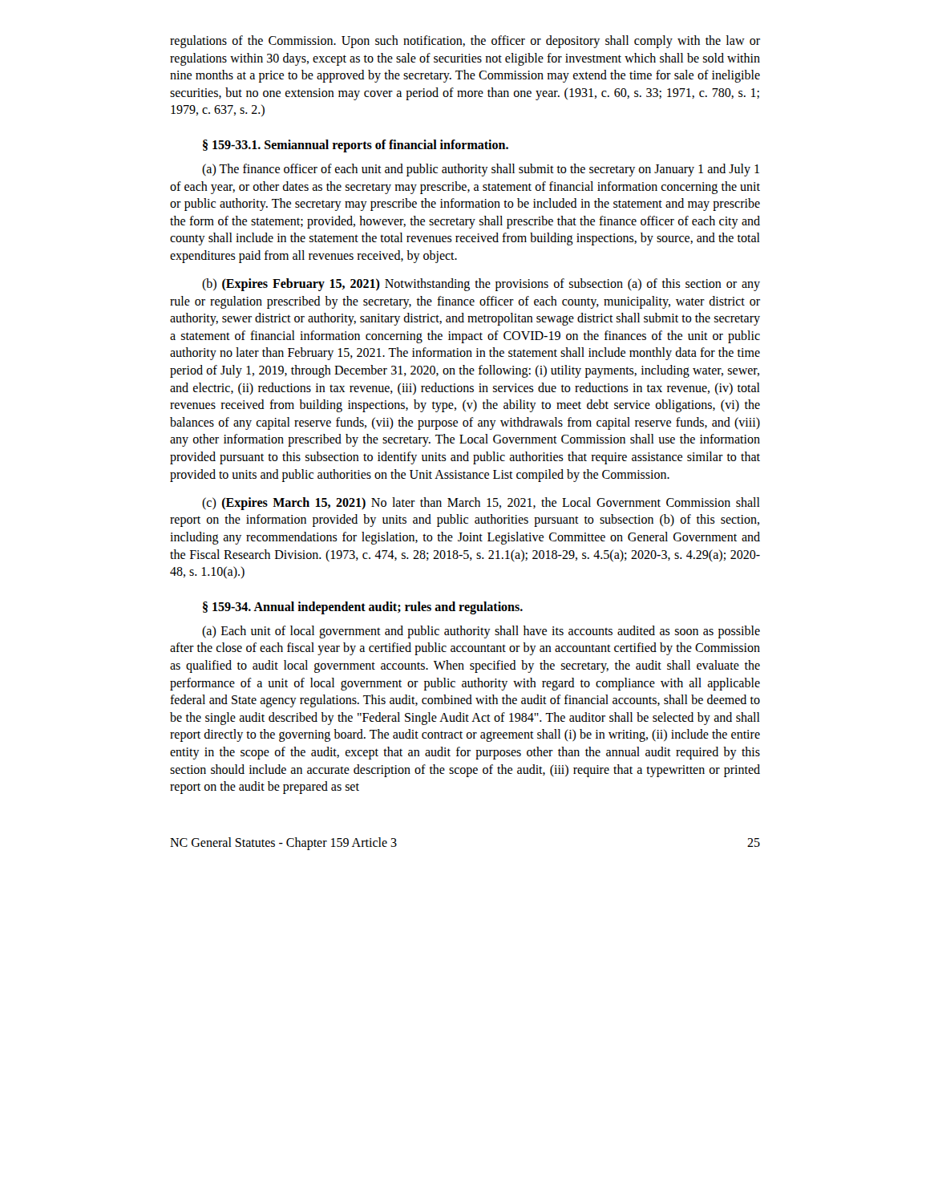regulations of the Commission. Upon such notification, the officer or depository shall comply with the law or regulations within 30 days, except as to the sale of securities not eligible for investment which shall be sold within nine months at a price to be approved by the secretary. The Commission may extend the time for sale of ineligible securities, but no one extension may cover a period of more than one year. (1931, c. 60, s. 33; 1971, c. 780, s. 1; 1979, c. 637, s. 2.)
§ 159-33.1. Semiannual reports of financial information.
(a) The finance officer of each unit and public authority shall submit to the secretary on January 1 and July 1 of each year, or other dates as the secretary may prescribe, a statement of financial information concerning the unit or public authority. The secretary may prescribe the information to be included in the statement and may prescribe the form of the statement; provided, however, the secretary shall prescribe that the finance officer of each city and county shall include in the statement the total revenues received from building inspections, by source, and the total expenditures paid from all revenues received, by object.
(b) (Expires February 15, 2021) Notwithstanding the provisions of subsection (a) of this section or any rule or regulation prescribed by the secretary, the finance officer of each county, municipality, water district or authority, sewer district or authority, sanitary district, and metropolitan sewage district shall submit to the secretary a statement of financial information concerning the impact of COVID-19 on the finances of the unit or public authority no later than February 15, 2021. The information in the statement shall include monthly data for the time period of July 1, 2019, through December 31, 2020, on the following: (i) utility payments, including water, sewer, and electric, (ii) reductions in tax revenue, (iii) reductions in services due to reductions in tax revenue, (iv) total revenues received from building inspections, by type, (v) the ability to meet debt service obligations, (vi) the balances of any capital reserve funds, (vii) the purpose of any withdrawals from capital reserve funds, and (viii) any other information prescribed by the secretary. The Local Government Commission shall use the information provided pursuant to this subsection to identify units and public authorities that require assistance similar to that provided to units and public authorities on the Unit Assistance List compiled by the Commission.
(c) (Expires March 15, 2021) No later than March 15, 2021, the Local Government Commission shall report on the information provided by units and public authorities pursuant to subsection (b) of this section, including any recommendations for legislation, to the Joint Legislative Committee on General Government and the Fiscal Research Division. (1973, c. 474, s. 28; 2018-5, s. 21.1(a); 2018-29, s. 4.5(a); 2020-3, s. 4.29(a); 2020-48, s. 1.10(a).)
§ 159-34. Annual independent audit; rules and regulations.
(a) Each unit of local government and public authority shall have its accounts audited as soon as possible after the close of each fiscal year by a certified public accountant or by an accountant certified by the Commission as qualified to audit local government accounts. When specified by the secretary, the audit shall evaluate the performance of a unit of local government or public authority with regard to compliance with all applicable federal and State agency regulations. This audit, combined with the audit of financial accounts, shall be deemed to be the single audit described by the "Federal Single Audit Act of 1984". The auditor shall be selected by and shall report directly to the governing board. The audit contract or agreement shall (i) be in writing, (ii) include the entire entity in the scope of the audit, except that an audit for purposes other than the annual audit required by this section should include an accurate description of the scope of the audit, (iii) require that a typewritten or printed report on the audit be prepared as set
NC General Statutes - Chapter 159 Article 3 25